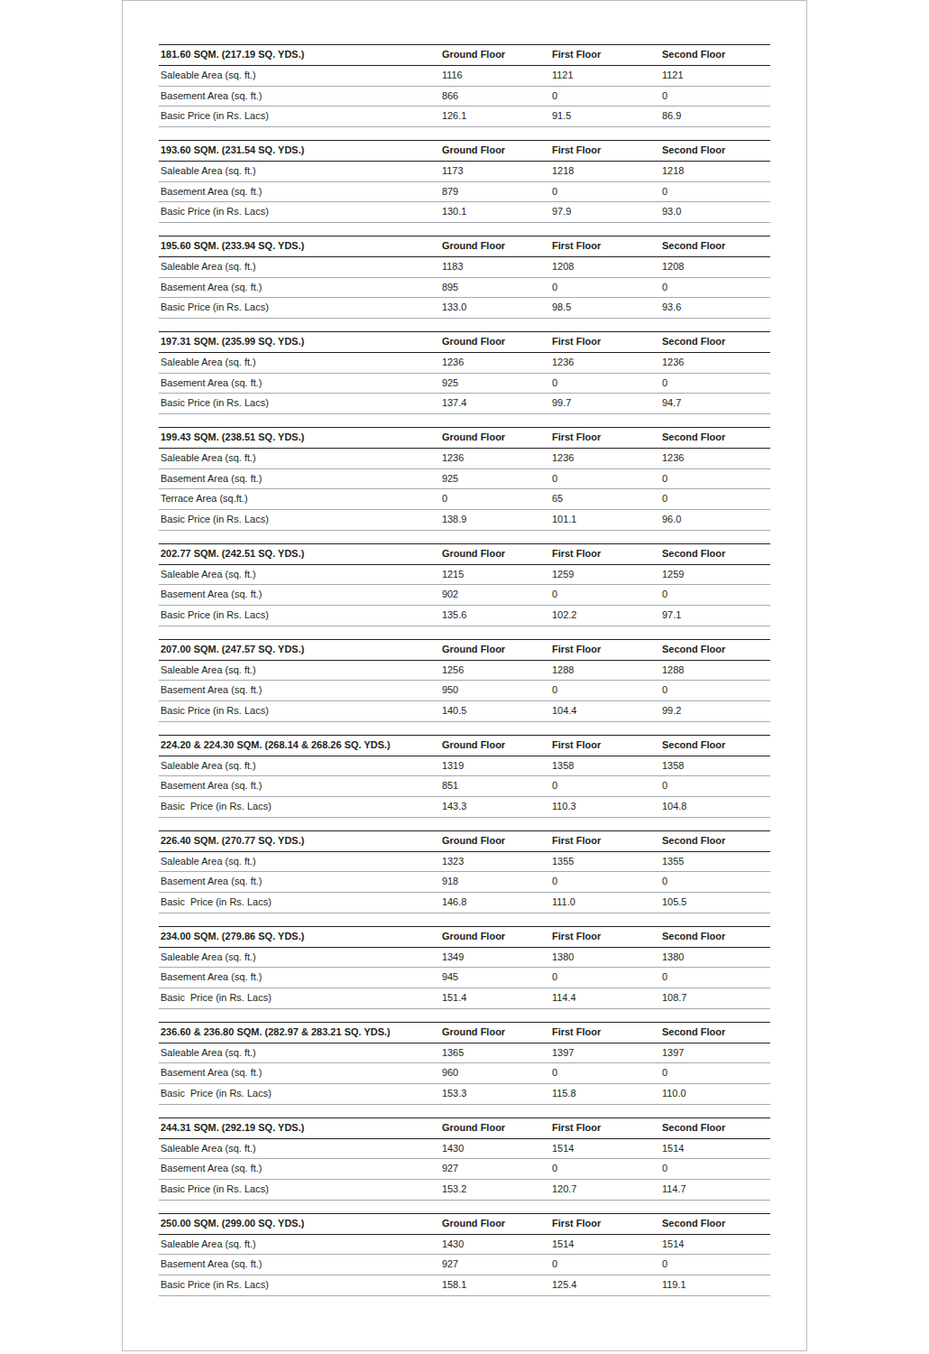| 181.60 SQM. (217.19 SQ. YDS.) | Ground Floor | First Floor | Second Floor |
| --- | --- | --- | --- |
| Saleable Area (sq. ft.) | 1116 | 1121 | 1121 |
| Basement Area (sq. ft.) | 866 | 0 | 0 |
| Basic Price (in Rs. Lacs) | 126.1 | 91.5 | 86.9 |
| 193.60 SQM. (231.54 SQ. YDS.) | Ground Floor | First Floor | Second Floor |
| Saleable Area (sq. ft.) | 1173 | 1218 | 1218 |
| Basement Area (sq. ft.) | 879 | 0 | 0 |
| Basic Price (in Rs. Lacs) | 130.1 | 97.9 | 93.0 |
| 195.60 SQM. (233.94 SQ. YDS.) | Ground Floor | First Floor | Second Floor |
| Saleable Area (sq. ft.) | 1183 | 1208 | 1208 |
| Basement Area (sq. ft.) | 895 | 0 | 0 |
| Basic Price (in Rs. Lacs) | 133.0 | 98.5 | 93.6 |
| 197.31 SQM. (235.99 SQ. YDS.) | Ground Floor | First Floor | Second Floor |
| Saleable Area (sq. ft.) | 1236 | 1236 | 1236 |
| Basement Area (sq. ft.) | 925 | 0 | 0 |
| Basic Price (in Rs. Lacs) | 137.4 | 99.7 | 94.7 |
| 199.43 SQM. (238.51 SQ. YDS.) | Ground Floor | First Floor | Second Floor |
| Saleable Area (sq. ft.) | 1236 | 1236 | 1236 |
| Basement Area (sq. ft.) | 925 | 0 | 0 |
| Terrace Area (sq.ft.) | 0 | 65 | 0 |
| Basic Price (in Rs. Lacs) | 138.9 | 101.1 | 96.0 |
| 202.77 SQM. (242.51 SQ. YDS.) | Ground Floor | First Floor | Second Floor |
| Saleable Area (sq. ft.) | 1215 | 1259 | 1259 |
| Basement Area (sq. ft.) | 902 | 0 | 0 |
| Basic Price (in Rs. Lacs) | 135.6 | 102.2 | 97.1 |
| 207.00 SQM. (247.57 SQ. YDS.) | Ground Floor | First Floor | Second Floor |
| Saleable Area (sq. ft.) | 1256 | 1288 | 1288 |
| Basement Area (sq. ft.) | 950 | 0 | 0 |
| Basic Price (in Rs. Lacs) | 140.5 | 104.4 | 99.2 |
| 224.20 & 224.30 SQM. (268.14 & 268.26 SQ. YDS.) | Ground Floor | First Floor | Second Floor |
| Saleable Area (sq. ft.) | 1319 | 1358 | 1358 |
| Basement Area (sq. ft.) | 851 | 0 | 0 |
| Basic Price (in Rs. Lacs) | 143.3 | 110.3 | 104.8 |
| 226.40 SQM. (270.77 SQ. YDS.) | Ground Floor | First Floor | Second Floor |
| Saleable Area (sq. ft.) | 1323 | 1355 | 1355 |
| Basement Area (sq. ft.) | 918 | 0 | 0 |
| Basic Price (in Rs. Lacs) | 146.8 | 111.0 | 105.5 |
| 234.00 SQM. (279.86 SQ. YDS.) | Ground Floor | First Floor | Second Floor |
| Saleable Area (sq. ft.) | 1349 | 1380 | 1380 |
| Basement Area (sq. ft.) | 945 | 0 | 0 |
| Basic Price (in Rs. Lacs) | 151.4 | 114.4 | 108.7 |
| 236.60 & 236.80 SQM. (282.97 & 283.21 SQ. YDS.) | Ground Floor | First Floor | Second Floor |
| Saleable Area (sq. ft.) | 1365 | 1397 | 1397 |
| Basement Area (sq. ft.) | 960 | 0 | 0 |
| Basic Price (in Rs. Lacs) | 153.3 | 115.8 | 110.0 |
| 244.31 SQM. (292.19 SQ. YDS.) | Ground Floor | First Floor | Second Floor |
| Saleable Area (sq. ft.) | 1430 | 1514 | 1514 |
| Basement Area (sq. ft.) | 927 | 0 | 0 |
| Basic Price (in Rs. Lacs) | 153.2 | 120.7 | 114.7 |
| 250.00 SQM. (299.00 SQ. YDS.) | Ground Floor | First Floor | Second Floor |
| Saleable Area (sq. ft.) | 1430 | 1514 | 1514 |
| Basement Area (sq. ft.) | 927 | 0 | 0 |
| Basic Price (in Rs. Lacs) | 158.1 | 125.4 | 119.1 |